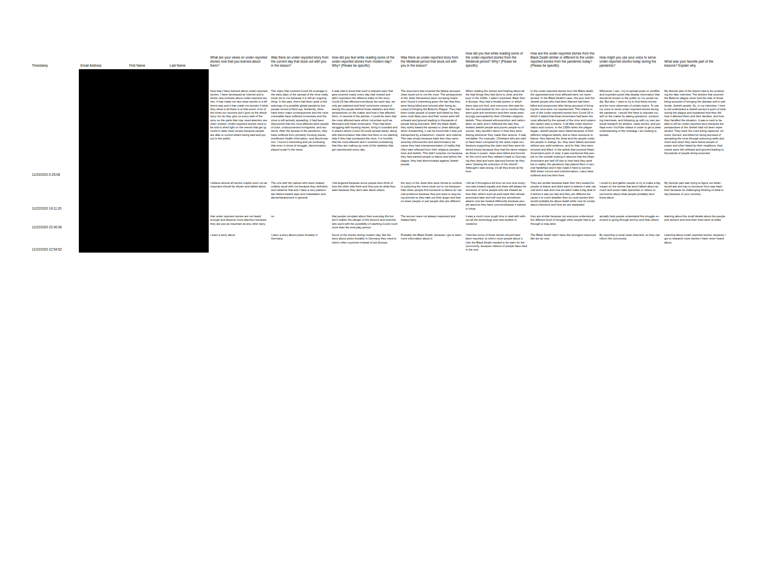| Timestamp | Email Address | First Name | Last Name | What are your views on under-reported stories now that you learned about them? | Was there an under-reported story from the current day that stuck out with you in the lesson? | How did you feel while reading some of the under-reported stories from modern day? Why? (Please be specific) | Was there an under-reported story from the Medieval period that stuck out with you in the lesson? | How did you feel while reading some of the under-reported stories from the Medieval period? Why? (Please be specific) | How are the under-reported stories from the Black Death similar or different to the under-reported stories from the pandemic today? (Please be specific) | How might you use your voice to serve under-reported stories today during the pandemic? | What was your favorite part of the lessons? Explain why. |
| --- | --- | --- | --- | --- | --- | --- | --- | --- | --- | --- | --- |
| 11/20/2020 0:25:08 | | | | Now that I have learned about under-reported stories, I have developed an interest and a whole new curiosity about under-reported stories. It has made me see news stories in a different way and it has made me wonder if what they show is all there is to that event. A lot of the times our sources don't give us the whole story nor do they give us every side of the story so the parts that may need attention are often missed. Under-reported stories need to be told to shed light on the events that get ignored in daily news simply because people are able to control what's being said and put out to the public. | The video that covered Covid-19 coverage in the early days of the spread of the virus really stuck out to me because it is still an ongoing thing. In the past, there had been quite a few warnings of a possible global pandemic but people turned a blind eye. Evidently, there have been major consequences and the most vulnerable have suffered immensely and the virus is still actively spreading. It had been discovered that the most affected were people of color, undocumented immigrants, and students. After the spread of the pandemic, they have suffered from primarily housing issues, insufficient health information, and discrimination. I found it interesting and yet confusing that even in times of struggle, discrimination played a part in the issue. | It was odd to know that such a relevant topic that gets covered nearly every day had missed and didn't represent the different sides of this story. Covid-19 has affected everybody but each day, we only get statistics and brief comments instead of seeing the people behind those statistics and their perspectives on the matter and how it has affected them. In several of the articles, it could be seen that the most affected were ethnic minorities such as Mexicans and Asian Americans. They had been struggling with housing issues, living in crowded and in places where Covid-19 could spread easily, along with discrimination that often led them to not wanting help if they had contracted the virus. It is horrible that the most affected aren't covered considering that they are making up most of the statistics that get represented every day. | The document that covered the falsely accused Jews stuck out to me the most. The perspectives of the Jews themselves were not being heard and I found it interesting given the fact that they were being killed and tortured after being accused of bringing the Bubonic Plague. They had been under people of power and hated so they were most likely poor and their voices were left unheard and ignored leading to thousands of people being executed. With the black death, they solely based the spread on Jews although when researching, it can be found that it was just transported by a bacterium, insects, and rodents. This was simply because back then they were severely ethnocentric and discriminatory because they had misrepresentation of reality that often was reflected from their religious perspectives and beliefs. This didn't surprise me because they had wanted people to blame and before the plague, they had discriminated against Jewish people. | When reading the stories and hearing about all the bad things they had done to Jews and the poor in the 1300s, I wasn't surprised. Back then in Europe, they had a feudal system in which there was one lord, and everyone else was below him and worked for him not to mention they were quite anti-sentiment and their views were strongly persuaded by their Christian religious beliefs. They showed ethnocentrism and nationalism so early and it reflected the way they treated Jewish people and poorer people so of course, they wouldn't factor in how they were feeling whenever they made their actions. It was inevitable. For example, Christians who are said to have been corrupted by the Jews made confessions supporting the claim and they were believed simply because they had the same religion as those in power. Jews were killed and burned for the crime and they related it back to God saying they died and were damned forever as they were "plotting the extinction of his church". Although it was wrong, it's all they knew at the time. | In the under-reported stories from the Black death, the oppressed and most affected were not represented. In the Black Death's case, the poor and the Jewish people who had been blamed had been killed and prosecuted after being accused of bringing the virus were not represented. This relates to one of the under-reported stories from Covid-19 in which it stated that Asian Americans had been the most affected by the spread of the virus and systematic racism was to blame. It all falls under discrimination and rumors. In the 1300s when the plague began, Jewish people were hated because of their different religious beliefs, and to have someone to blame, they blamed the Jews and the people under the people in charge. So, they were falsely accused without any solid evidence, and for that, they were tortured and killed. In the article that covered Asian-Americans point of view, it was mentioned that people on the outside looking in assume that the Asian Americans are well off due to how hard they work but in reality, the pandemic has placed them in several hardships and it has made it hard to survive. With these rumors and misinformation, many have suffered and lost their lives. | Whenever I can, I try to spread posts or credible and important posts that display information that should be known to the public on my social media. But also, I want to try to find these stories and be more observant of certain topics. To use my voice to serve under-reported stories during the pandemic, I would first have to educate myself on the matter by asking questions, conducting interviews, and following up with my own personal research for articles, news stories, and perhaps even YouTube videos in order to get a clear understanding of the message I am looking to spread. | My favorite part of the lesson had to be conducting the fake interview. The articles that covered the Bubonic plague never told the side of those being accused of bringing the disease and in particular, Jewish people. So, in my interview, I tried to tell understand a Jewish person's point of view during the plague and explained how they felt, how it affected them and their families, and how they handled the situation. It was a merit to be able to tell an under-reported story because the perspectives of the Jewish had not been represented. They were the ones being captured, tortured, burned, and killed for being accused of spreading the virus through poisoning wells and rivers and since they were below people of power and often hated by their neighbors, their voices were left unheard and ignored leading to thousands of people being executed. |
| 11/22/2020 19:11:20 | | | | i believe almost all stories maybe even not as important should be shown and talked about | The one with the natives who were treated unfairly stuck with me because they definitely dont deserve that and i have a very passionate hatred toward rape and molestation and abuse/harassment in general | i felt angered because some people dont think of how the other side feels and they just do what they want because they dont care about others | the story of the Jews who were forced to confess to poisoning the rivers stuck out to me because i hate when people find someone to blame for natural problems because they just want to stop being worried so they take out their anger and fear on lower people or just people who are different | i felt as if throughout all time not one time everyone was treated equally and there will always be someone or some people who are treated as less than others such as jews back then african americans later and still now but sometimes asians now are treated differently because people assume they have corona because it started in china | They are similar because back then they looked for people to blame and didnt want to believe it was natural and it was and now we didnt make a big deal of it before it was too late and they are different because it is much deadlier then so most stories then would probably be about death while now its mostly about infections and how we are separated | I could try and gather people to try to make a big impact on the stories that arent talked about as much and could make speeches or videos or comments about what people probably dont know about | My favorite part was trying to figure out what i would ask and say to someone from way back then because its challenging thinking of what to say because of your curiosity |
| 11/22/2020 22:40:06 | | | | that under reported stories are not heard enough and deserve more attention because they are just as important as any other story. | no | that people complain about their everyday life but don't realize the danger of the doctors and scientist who work with the possibility of catching Covid much more than the everyday person | The women were not always respected and treated fairly | it was a much more tough time to deal with without all the technology and new studies of medicine | they are similar because not everyone understood the different level of struggle other people had to go through to stay alive | actually help people understand the struggle everyone is going through and try and help others | learning about the small details about the people and doctors and how their lived were at stake |
| 11/22/2020 22:54:52 | | | | I seen a story about | I seen a story about police brutality in Germany. | Some of the stories during modern day, like the story about police brutality in Germany they need to inform other countries instead of just Europe. | Probably the Black Death, because I got to learn more information about it. | I feel like some of those stories should have been reported, to inform more people about it. Like the Black Death needed to be warn for the community, because millions of people have died in the end. | The Black Death didn't have the strongest resources like we do now. | By reporting to local news channels, so they can inform the community. | Learning about under-reported stories, because I got to research more stories I have never heard about. |